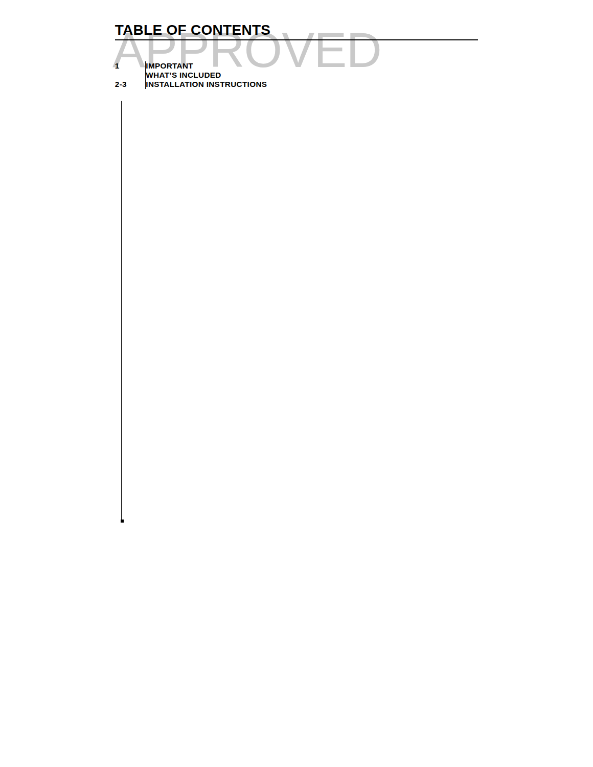APPROVED
TABLE OF CONTENTS
| 1 | IMPORTANT |
| | WHAT’S INCLUDED |
| 2-3 | INSTALLATION INSTRUCTIONS |